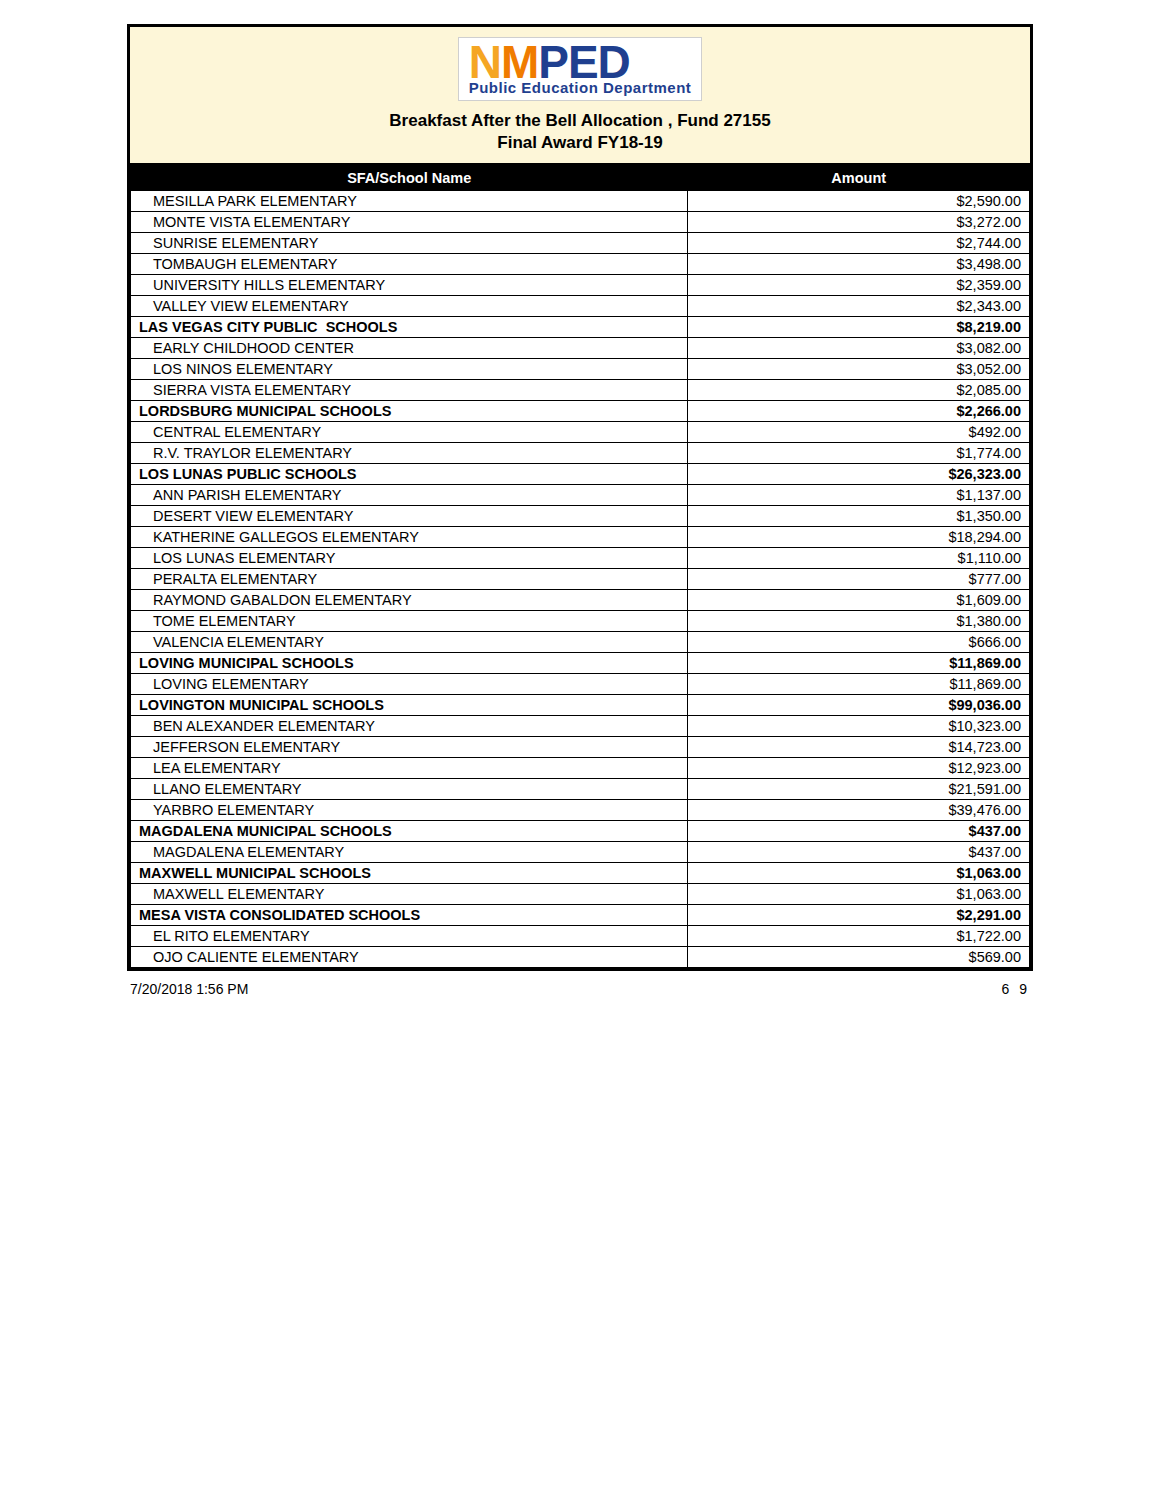NMPED
Public Education Department
Breakfast After the Bell Allocation , Fund 27155
Final Award FY18-19
| SFA/School Name | Amount |
| --- | --- |
| MESILLA PARK ELEMENTARY | $2,590.00 |
| MONTE VISTA ELEMENTARY | $3,272.00 |
| SUNRISE ELEMENTARY | $2,744.00 |
| TOMBAUGH ELEMENTARY | $3,498.00 |
| UNIVERSITY HILLS ELEMENTARY | $2,359.00 |
| VALLEY VIEW ELEMENTARY | $2,343.00 |
| LAS VEGAS CITY PUBLIC SCHOOLS | $8,219.00 |
| EARLY CHILDHOOD CENTER | $3,082.00 |
| LOS NINOS ELEMENTARY | $3,052.00 |
| SIERRA VISTA ELEMENTARY | $2,085.00 |
| LORDSBURG MUNICIPAL SCHOOLS | $2,266.00 |
| CENTRAL ELEMENTARY | $492.00 |
| R.V. TRAYLOR ELEMENTARY | $1,774.00 |
| LOS LUNAS PUBLIC SCHOOLS | $26,323.00 |
| ANN PARISH ELEMENTARY | $1,137.00 |
| DESERT VIEW ELEMENTARY | $1,350.00 |
| KATHERINE GALLEGOS ELEMENTARY | $18,294.00 |
| LOS LUNAS ELEMENTARY | $1,110.00 |
| PERALTA ELEMENTARY | $777.00 |
| RAYMOND GABALDON ELEMENTARY | $1,609.00 |
| TOME ELEMENTARY | $1,380.00 |
| VALENCIA ELEMENTARY | $666.00 |
| LOVING MUNICIPAL SCHOOLS | $11,869.00 |
| LOVING ELEMENTARY | $11,869.00 |
| LOVINGTON MUNICIPAL SCHOOLS | $99,036.00 |
| BEN ALEXANDER ELEMENTARY | $10,323.00 |
| JEFFERSON ELEMENTARY | $14,723.00 |
| LEA ELEMENTARY | $12,923.00 |
| LLANO ELEMENTARY | $21,591.00 |
| YARBRO ELEMENTARY | $39,476.00 |
| MAGDALENA MUNICIPAL SCHOOLS | $437.00 |
| MAGDALENA ELEMENTARY | $437.00 |
| MAXWELL MUNICIPAL SCHOOLS | $1,063.00 |
| MAXWELL ELEMENTARY | $1,063.00 |
| MESA VISTA CONSOLIDATED SCHOOLS | $2,291.00 |
| EL RITO ELEMENTARY | $1,722.00 |
| OJO CALIENTE ELEMENTARY | $569.00 |
7/20/2018 1:56 PM
6 9